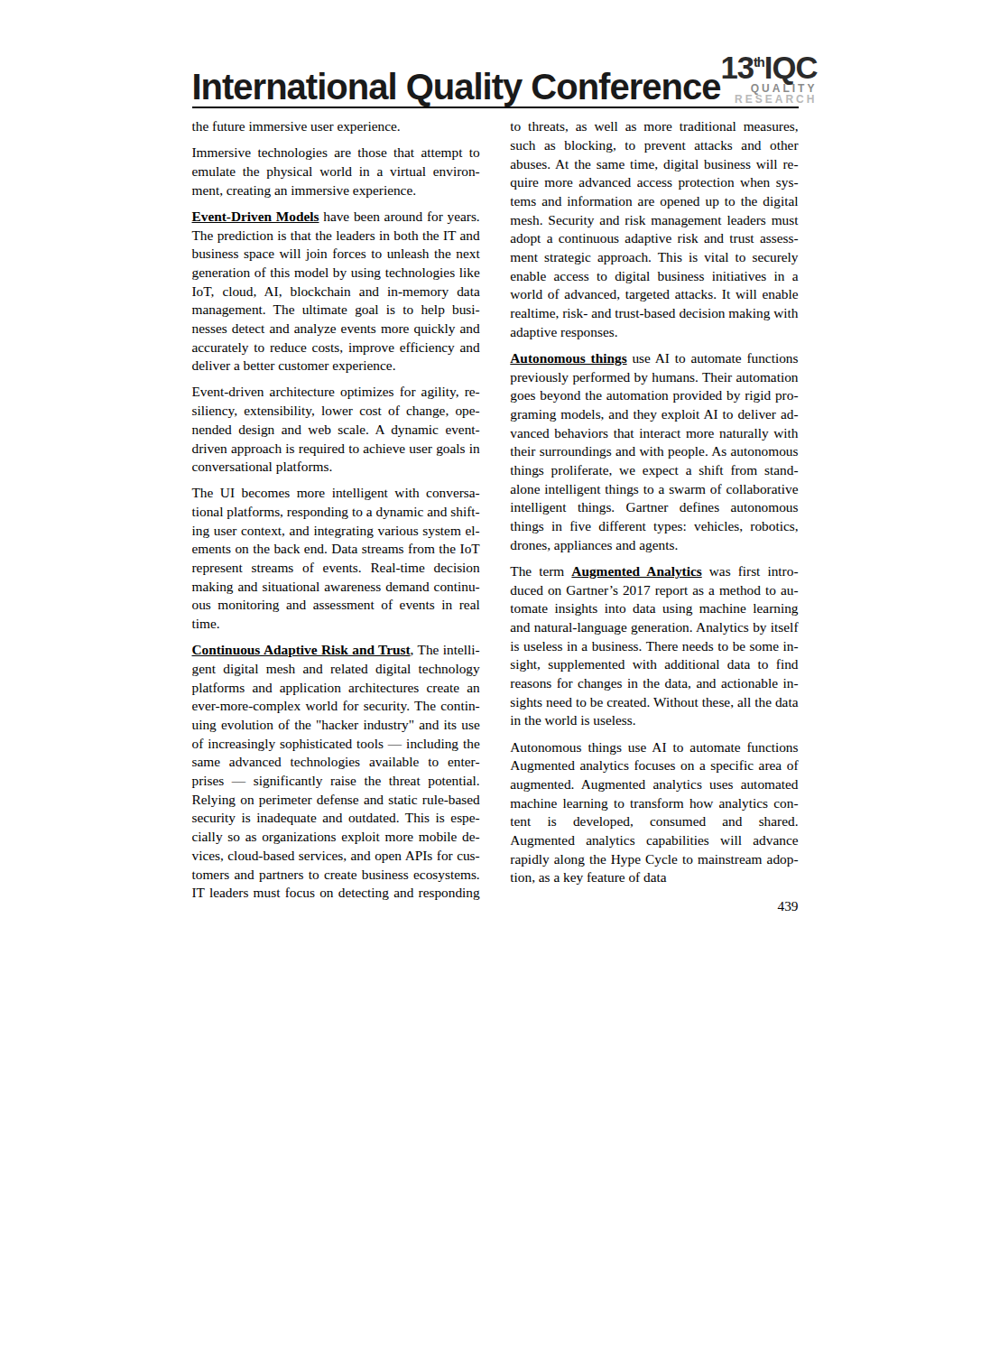International Quality Conference
13thIQC QUALITY RESEARCH
the future immersive user experience.
Immersive technologies are those that attempt to emulate the physical world in a virtual environment, creating an immersive experience.
Event-Driven Models have been around for years. The prediction is that the leaders in both the IT and business space will join forces to unleash the next generation of this model by using technologies like IoT, cloud, AI, blockchain and in-memory data management. The ultimate goal is to help businesses detect and analyze events more quickly and accurately to reduce costs, improve efficiency and deliver a better customer experience.
Event-driven architecture optimizes for agility, resiliency, extensibility, lower cost of change, openended design and web scale. A dynamic event-driven approach is required to achieve user goals in conversational platforms.
The UI becomes more intelligent with conversational platforms, responding to a dynamic and shifting user context, and integrating various system elements on the back end. Data streams from the IoT represent streams of events. Real-time decision making and situational awareness demand continuous monitoring and assessment of events in real time.
Continuous Adaptive Risk and Trust, The intelligent digital mesh and related digital technology platforms and application architectures create an ever-more-complex world for security. The continuing evolution of the "hacker industry" and its use of increasingly sophisticated tools — including the same advanced technologies available to enterprises — significantly raise the threat potential. Relying on perimeter defense and static rule-based security is inadequate and outdated. This is especially so as organizations exploit more mobile devices, cloud-based services, and open APIs for customers and partners to create business ecosystems. IT leaders must focus on detecting and responding to threats, as well as more traditional measures, such as blocking, to prevent attacks and other abuses. At the same time, digital business will require more advanced access protection when systems and information are opened up to the digital mesh. Security and risk management leaders must adopt a continuous adaptive risk and trust assessment strategic approach. This is vital to securely enable access to digital business initiatives in a world of advanced, targeted attacks. It will enable realtime, risk- and trust-based decision making with adaptive responses.
Autonomous things use AI to automate functions previously performed by humans. Their automation goes beyond the automation provided by rigid programing models, and they exploit AI to deliver advanced behaviors that interact more naturally with their surroundings and with people. As autonomous things proliferate, we expect a shift from stand-alone intelligent things to a swarm of collaborative intelligent things. Gartner defines autonomous things in five different types: vehicles, robotics, drones, appliances and agents.
The term Augmented Analytics was first introduced on Gartner’s 2017 report as a method to automate insights into data using machine learning and natural-language generation. Analytics by itself is useless in a business. There needs to be some insight, supplemented with additional data to find reasons for changes in the data, and actionable insights need to be created. Without these, all the data in the world is useless.
Autonomous things use AI to automate functions Augmented analytics focuses on a specific area of augmented. Augmented analytics uses automated machine learning to transform how analytics content is developed, consumed and shared. Augmented analytics capabilities will advance rapidly along the Hype Cycle to mainstream adoption, as a key feature of data
439